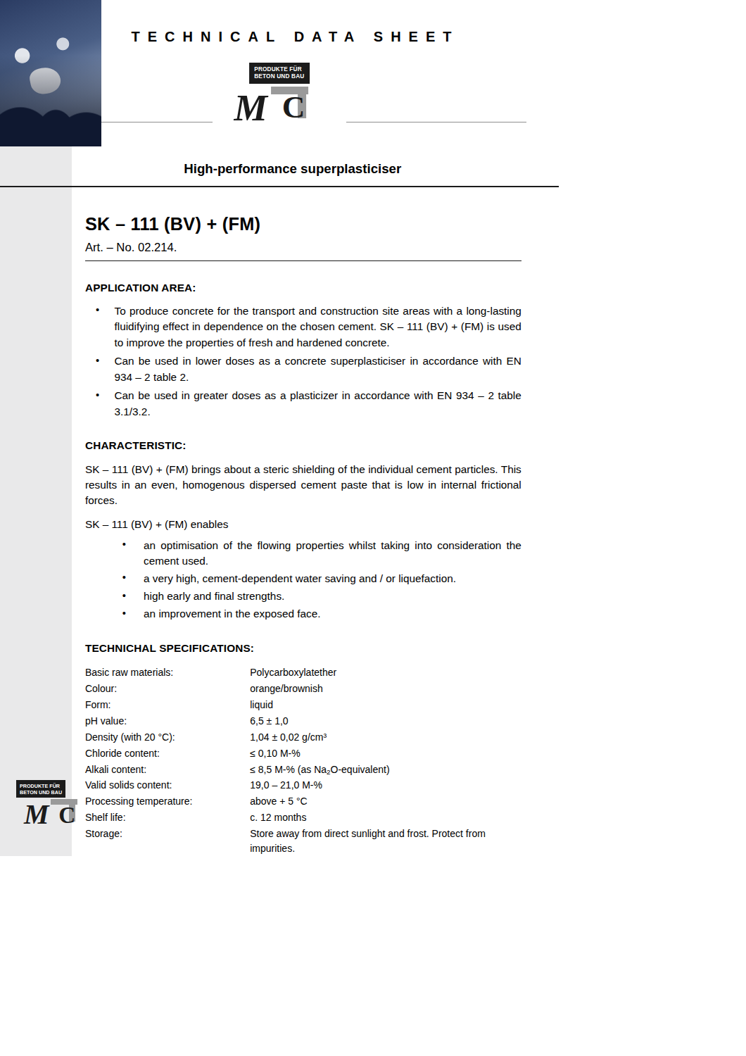TECHNICAL DATA SHEET
PRODUKTE FÜR
BETON UND BAU
M C
High-performance superplasticiser
SK – 111 (BV) + (FM)
Art. – No. 02.214.
APPLICATION AREA:
To produce concrete for the transport and construction site areas with a long-lasting fluidifying effect in dependence on the chosen cement. SK – 111 (BV) + (FM) is used to improve the properties of fresh and hardened concrete.
Can be used in lower doses as a concrete superplasticiser in accordance with EN 934 – 2 table 2.
Can be used in greater doses as a plasticizer in accordance with EN 934 – 2 table 3.1/3.2.
CHARACTERISTIC:
SK – 111 (BV) + (FM) brings about a steric shielding of the individual cement particles. This results in an even, homogenous dispersed cement paste that is low in internal frictional forces.
SK – 111 (BV) + (FM) enables
an optimisation of the flowing properties whilst taking into consideration the cement used.
a very high, cement-dependent water saving and / or liquefaction.
high early and final strengths.
an improvement in the exposed face.
TECHNICHAL SPECIFICATIONS:
| Basic raw materials: | Polycarboxylatether |
| Colour: | orange/brownish |
| Form: | liquid |
| pH value: | 6,5 ± 1,0 |
| Density (with 20 °C): | 1,04 ± 0,02 g/cm³ |
| Chloride content: | ≤ 0,10 M-% |
| Alkali content: | ≤ 8,5 M-% (as Na 2 O-equivalent) |
| Valid solids content: | 19,0 – 21,0 M-% |
| Processing temperature: | above + 5 °C |
| Shelf life: | c. 12 months |
| Storage: | Store away from direct sunlight and frost. Protect from impurities. |
PRODUKTE FÜR
BETON UND BAU
M C